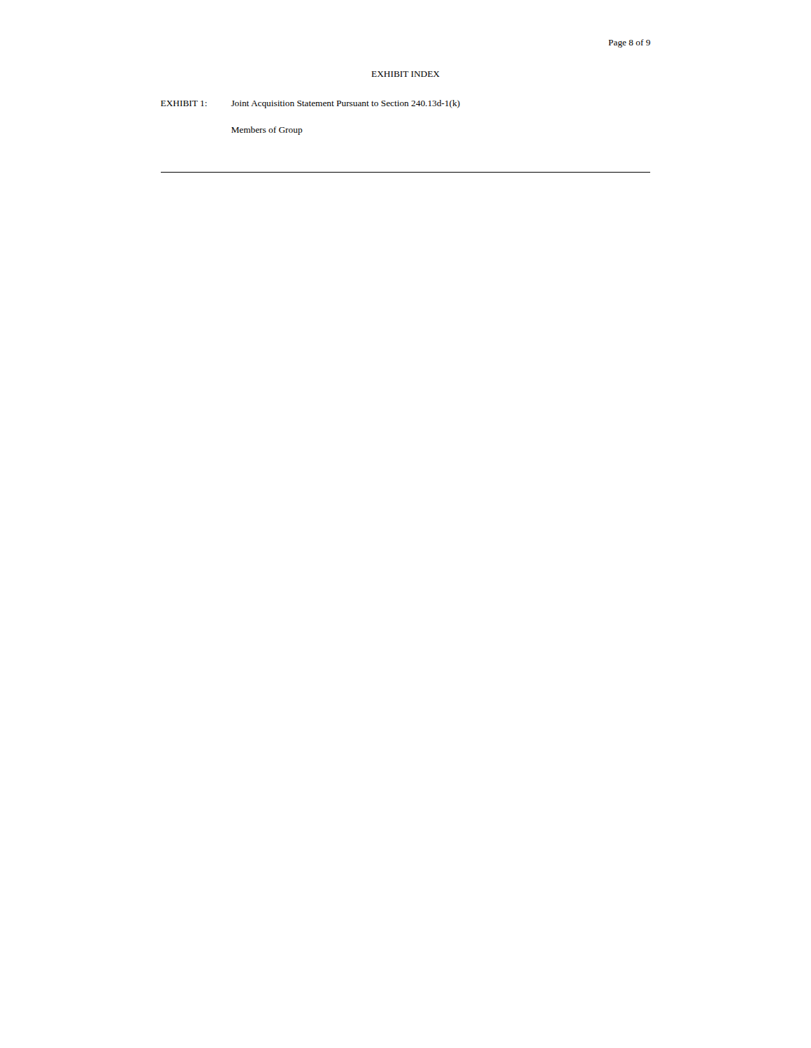Page 8 of 9
EXHIBIT INDEX
| EXHIBIT 1: | Joint Acquisition Statement Pursuant to Section 240.13d-1(k) Members of Group |